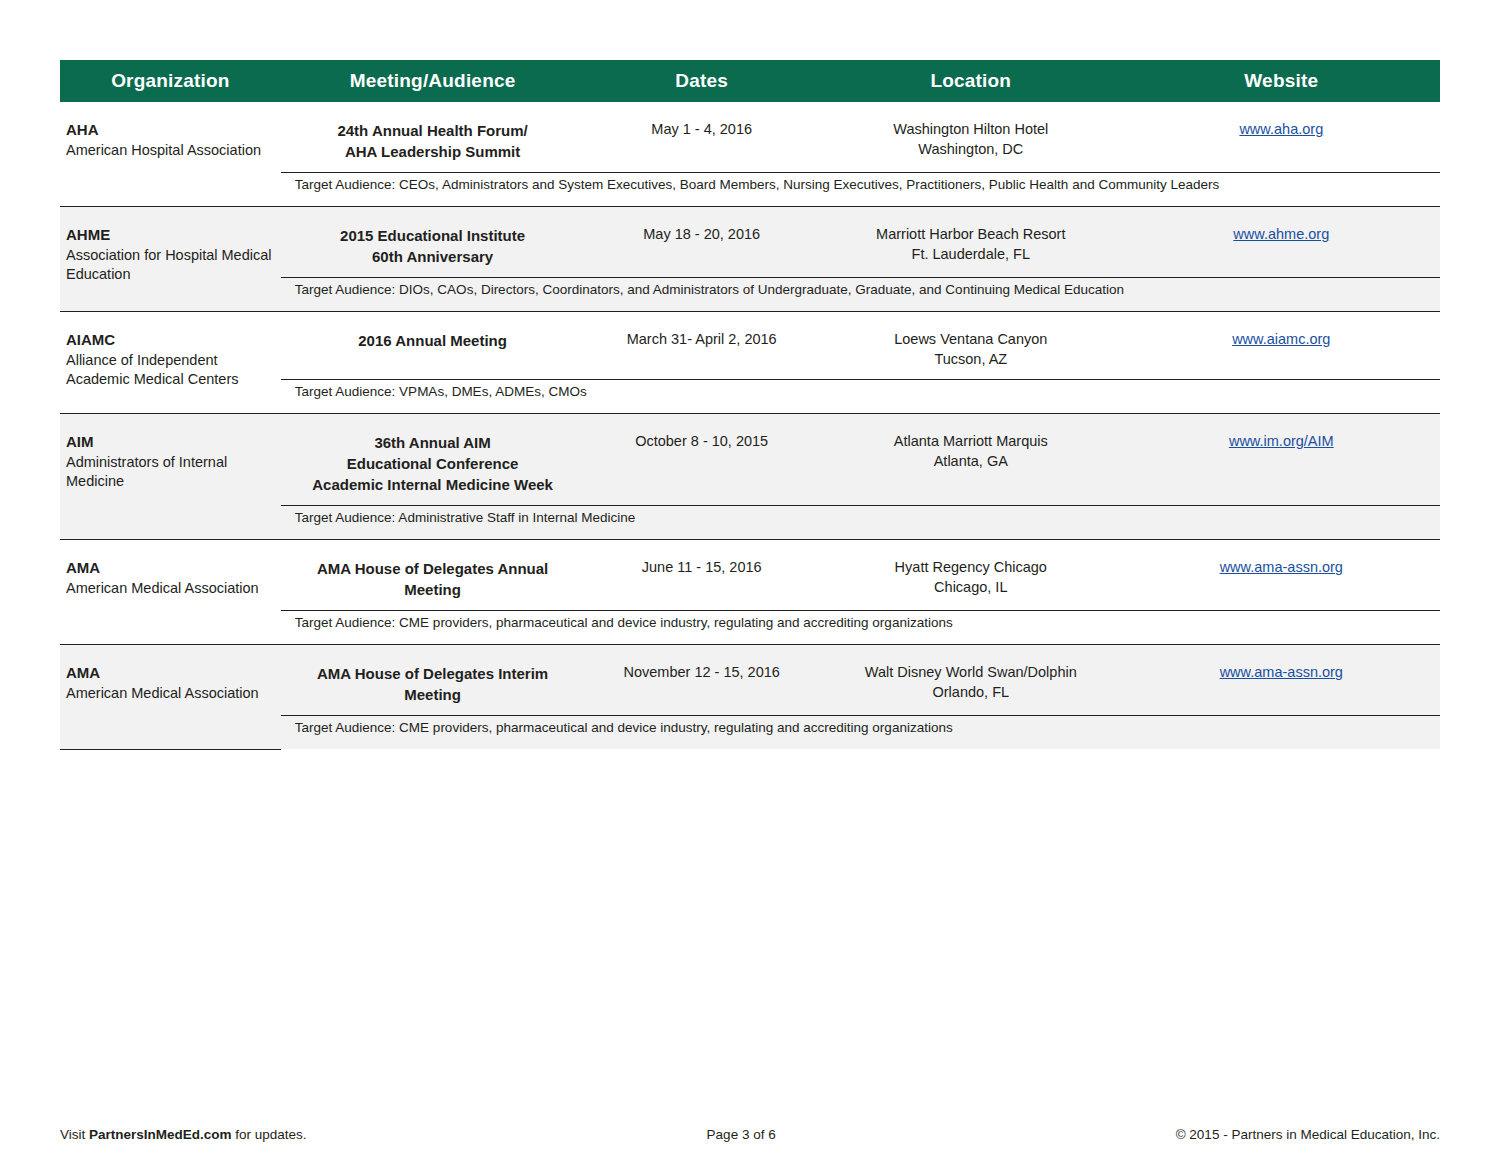| Organization | Meeting/Audience | Dates | Location | Website |
| --- | --- | --- | --- | --- |
| AHA American Hospital Association | 24th Annual Health Forum/ AHA Leadership Summit | May 1 - 4, 2016 | Washington Hilton Hotel Washington, DC | www.aha.org |
| Target Audience: CEOs, Administrators and System Executives, Board Members, Nursing Executives, Practitioners, Public Health and Community Leaders |
| AHME Association for Hospital Medical Education | 2015 Educational Institute 60th Anniversary | May 18 - 20, 2016 | Marriott Harbor Beach Resort Ft. Lauderdale, FL | www.ahme.org |
| Target Audience: DIOs, CAOs, Directors, Coordinators, and Administrators of Undergraduate, Graduate, and Continuing Medical Education |
| AIAMC Alliance of Independent Academic Medical Centers | 2016 Annual Meeting | March 31- April 2, 2016 | Loews Ventana Canyon Tucson, AZ | www.aiamc.org |
| Target Audience: VPMAs, DMEs, ADMEs, CMOs |
| AIM Administrators of Internal Medicine | 36th Annual AIM Educational Conference Academic Internal Medicine Week | October 8 - 10, 2015 | Atlanta Marriott Marquis Atlanta, GA | www.im.org/AIM |
| Target Audience: Administrative Staff in Internal Medicine |
| AMA American Medical Association | AMA House of Delegates Annual Meeting | June 11 - 15, 2016 | Hyatt Regency Chicago Chicago, IL | www.ama-assn.org |
| Target Audience: CME providers, pharmaceutical and device industry, regulating and accrediting organizations |
| AMA American Medical Association | AMA House of Delegates Interim Meeting | November 12 - 15, 2016 | Walt Disney World Swan/Dolphin Orlando, FL | www.ama-assn.org |
| Target Audience: CME providers, pharmaceutical and device industry, regulating and accrediting organizations |
Visit PartnersInMedEd.com for updates.
© 2015 - Partners in Medical Education, Inc.
Page 3 of 6